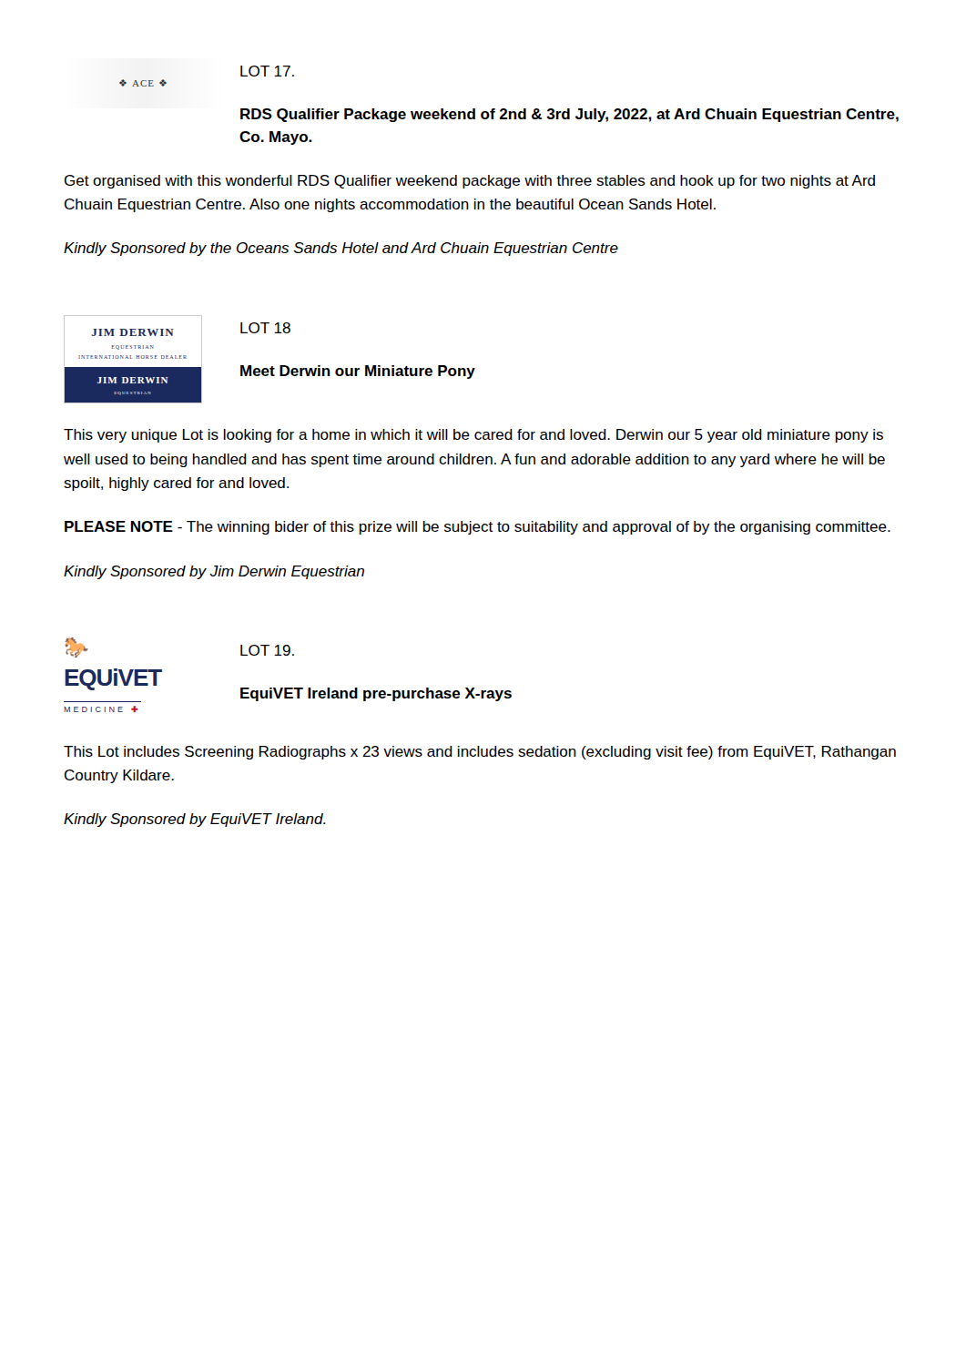❖ ACE ❖
LOT 17.
RDS Qualifier Package weekend of 2nd & 3rd July, 2022, at Ard Chuain Equestrian Centre, Co. Mayo.
Get organised with this wonderful RDS Qualifier weekend package with three stables and hook up for two nights at Ard Chuain Equestrian Centre. Also one nights accommodation in the beautiful Ocean Sands Hotel.
Kindly Sponsored by the Oceans Sands Hotel and Ard Chuain Equestrian Centre
JIM DERWIN
EQUESTRIAN
INTERNATIONAL HORSE DEALER
JIM DERWIN
EQUESTRIAN
LOT 18
Meet Derwin our Miniature Pony
This very unique Lot is looking for a home in which it will be cared for and loved. Derwin our 5 year old miniature pony is well used to being handled and has spent time around children. A fun and adorable addition to any yard where he will be spoilt, highly cared for and loved.
PLEASE NOTE - The winning bider of this prize will be subject to suitability and approval of by the organising committee.
Kindly Sponsored by Jim Derwin Equestrian
🐎
EQUi VET
MEDICINE ✚
LOT 19.
EquiVET Ireland pre-purchase X-rays
This Lot includes Screening Radiographs x 23 views and includes sedation (excluding visit fee) from EquiVET, Rathangan Country Kildare.
Kindly Sponsored by EquiVET Ireland.